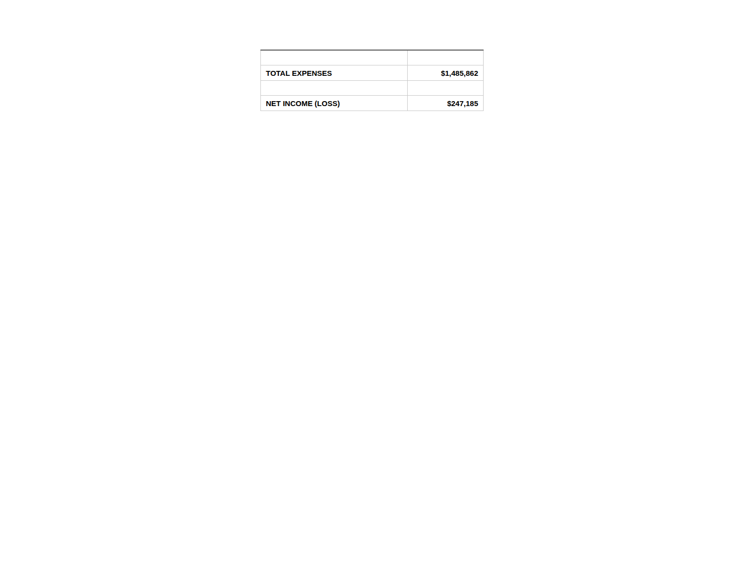| TOTAL EXPENSES | $1,485,862 |
| NET INCOME (LOSS) | $247,185 |